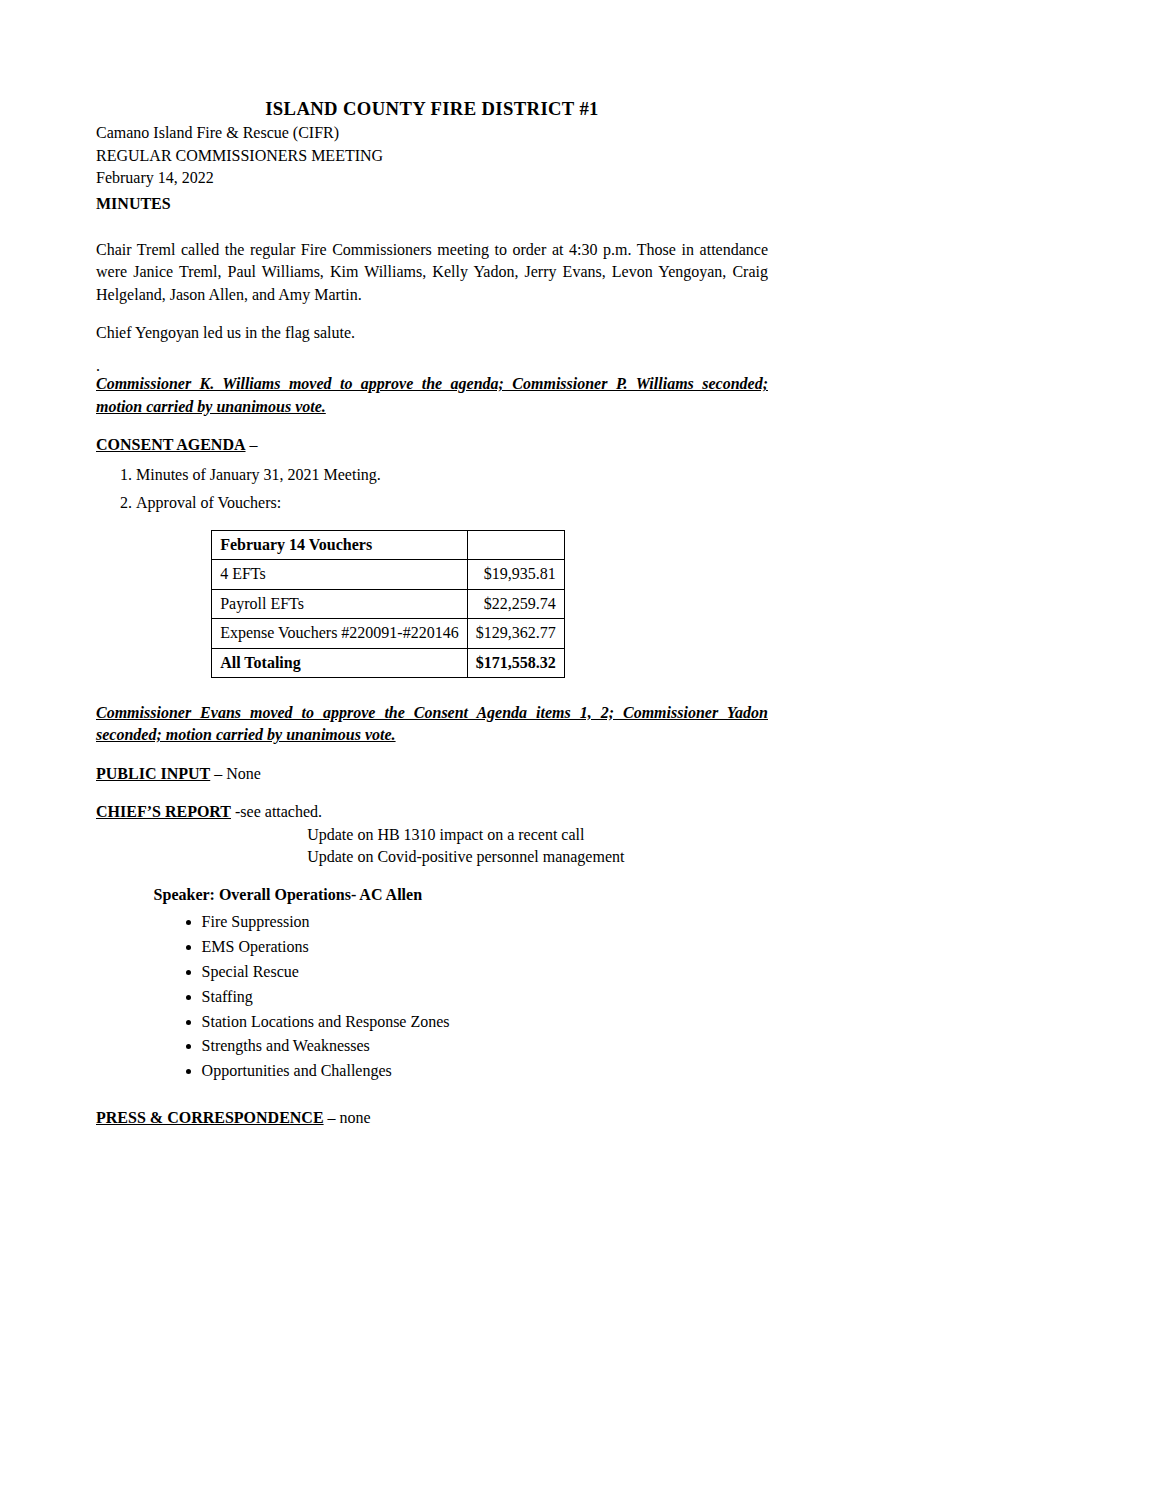ISLAND COUNTY FIRE DISTRICT #1
Camano Island Fire & Rescue (CIFR)
REGULAR COMMISSIONERS MEETING
February 14, 2022
MINUTES
Chair Treml called the regular Fire Commissioners meeting to order at 4:30 p.m. Those in attendance were Janice Treml, Paul Williams, Kim Williams, Kelly Yadon, Jerry Evans, Levon Yengoyan, Craig Helgeland, Jason Allen, and Amy Martin.
Chief Yengoyan led us in the flag salute.
.
Commissioner K. Williams moved to approve the agenda; Commissioner P. Williams seconded; motion carried by unanimous vote.
CONSENT AGENDA
–
Minutes of January 31, 2021 Meeting.
Approval of Vouchers:
| February 14 Vouchers | |
| --- | --- |
| 4 EFTs | $19,935.81 |
| Payroll EFTs | $22,259.74 |
| Expense Vouchers #220091-#220146 | $129,362.77 |
| All Totaling | $171,558.32 |
Commissioner Evans moved to approve the Consent Agenda items 1, 2; Commissioner Yadon seconded; motion carried by unanimous vote.
PUBLIC INPUT
– None
CHIEF’S REPORT
-see attached.
Update on HB 1310 impact on a recent call
Update on Covid-positive personnel management
Speaker: Overall Operations- AC Allen
Fire Suppression
EMS Operations
Special Rescue
Staffing
Station Locations and Response Zones
Strengths and Weaknesses
Opportunities and Challenges
PRESS & CORRESPONDENCE
– none